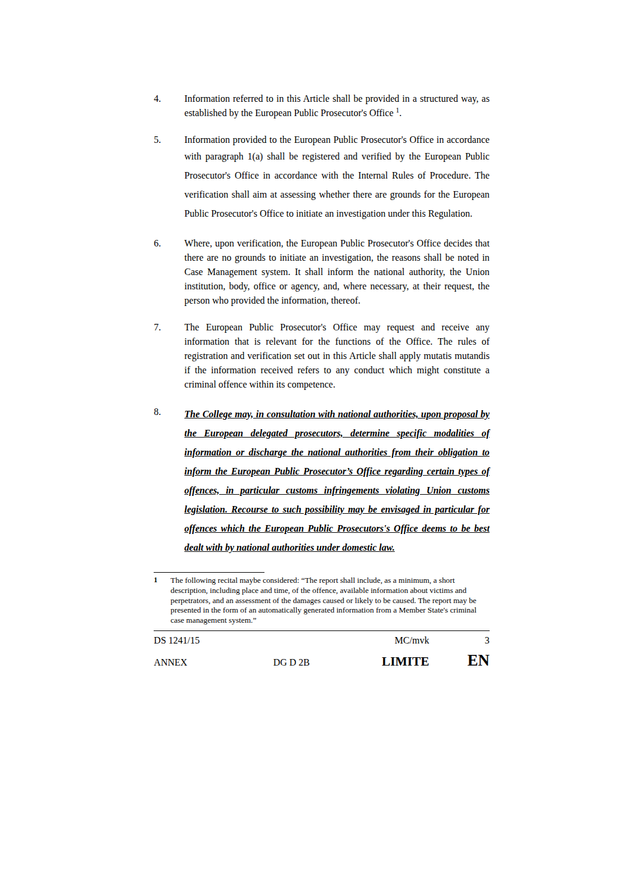4. Information referred to in this Article shall be provided in a structured way, as established by the European Public Prosecutor's Office 1.
5. Information provided to the European Public Prosecutor's Office in accordance with paragraph 1(a) shall be registered and verified by the European Public Prosecutor's Office in accordance with the Internal Rules of Procedure. The verification shall aim at assessing whether there are grounds for the European Public Prosecutor's Office to initiate an investigation under this Regulation.
6. Where, upon verification, the European Public Prosecutor's Office decides that there are no grounds to initiate an investigation, the reasons shall be noted in Case Management system. It shall inform the national authority, the Union institution, body, office or agency, and, where necessary, at their request, the person who provided the information, thereof.
7. The European Public Prosecutor's Office may request and receive any information that is relevant for the functions of the Office. The rules of registration and verification set out in this Article shall apply mutatis mutandis if the information received refers to any conduct which might constitute a criminal offence within its competence.
8. The College may, in consultation with national authorities, upon proposal by the European delegated prosecutors, determine specific modalities of information or discharge the national authorities from their obligation to inform the European Public Prosecutor’s Office regarding certain types of offences, in particular customs infringements violating Union customs legislation. Recourse to such possibility may be envisaged in particular for offences which the European Public Prosecutors's Office deems to be best dealt with by national authorities under domestic law.
1 The following recital maybe considered: “The report shall include, as a minimum, a short description, including place and time, of the offence, available information about victims and perpetrators, and an assessment of the damages caused or likely to be caused. The report may be presented in the form of an automatically generated information from a Member State's criminal case management system.”
DS 1241/15
MC/mvk
3
ANNEX
DG D 2B
LIMITE
EN